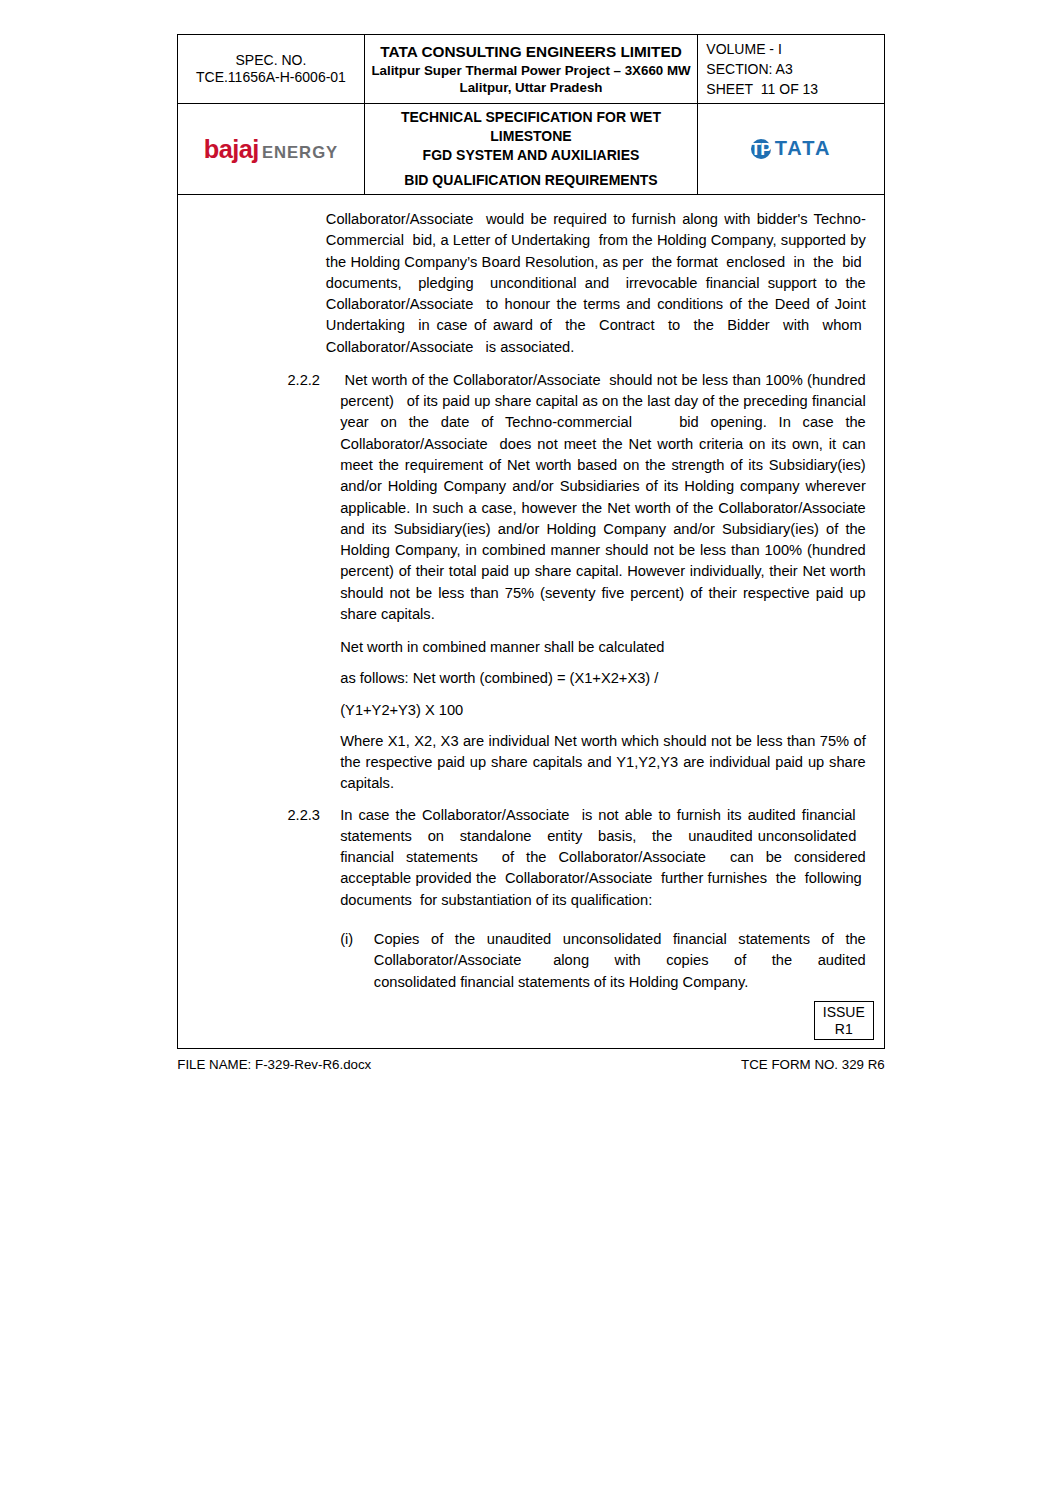| SPEC. NO. TCE.11656A-H-6006-01 | TATA CONSULTING ENGINEERS LIMITED Lalitpur Super Thermal Power Project – 3X660 MW Lalitpur, Uttar Pradesh | VOLUME - I SECTION: A3 SHEET 11 OF 13 |
| bajaj ENERGY | TECHNICAL SPECIFICATION FOR WET LIMESTONE FGD SYSTEM AND AUXILIARIES BID QUALIFICATION REQUIREMENTS | TP TATA |
Collaborator/Associate would be required to furnish along with bidder's Techno-Commercial bid, a Letter of Undertaking from the Holding Company, supported by the Holding Company’s Board Resolution, as per the format enclosed in the bid documents, pledging unconditional and irrevocable financial support to the Collaborator/Associate to honour the terms and conditions of the Deed of Joint Undertaking in case of award of the Contract to the Bidder with whom Collaborator/Associate is associated.
2.2.2
Net worth of the Collaborator/Associate should not be less than 100% (hundred percent) of its paid up share capital as on the last day of the preceding financial year on the date of Techno-commercial bid opening. In case the Collaborator/Associate does not meet the Net worth criteria on its own, it can meet the requirement of Net worth based on the strength of its Subsidiary(ies) and/or Holding Company and/or Subsidiaries of its Holding company wherever applicable. In such a case, however the Net worth of the Collaborator/Associate and its Subsidiary(ies) and/or Holding Company and/or Subsidiary(ies) of the Holding Company, in combined manner should not be less than 100% (hundred percent) of their total paid up share capital. However individually, their Net worth should not be less than 75% (seventy five percent) of their respective paid up share capitals.
Net worth in combined manner shall be calculated
as follows: Net worth (combined) = (X1+X2+X3) /
(Y1+Y2+Y3) X 100
Where X1, X2, X3 are individual Net worth which should not be less than 75% of the respective paid up share capitals and Y1,Y2,Y3 are individual paid up share capitals.
2.2.3
In case the Collaborator/Associate is not able to furnish its audited financial statements on standalone entity basis, the unaudited unconsolidated financial statements of the Collaborator/Associate can be considered acceptable provided the Collaborator/Associate further furnishes the following documents for substantiation of its qualification:
(i)
Copies of the unaudited unconsolidated financial statements of the Collaborator/Associate along with copies of the audited consolidated financial statements of its Holding Company.
ISSUE
R1
FILE NAME: F-329-Rev-R6.docx TCE FORM NO. 329 R6